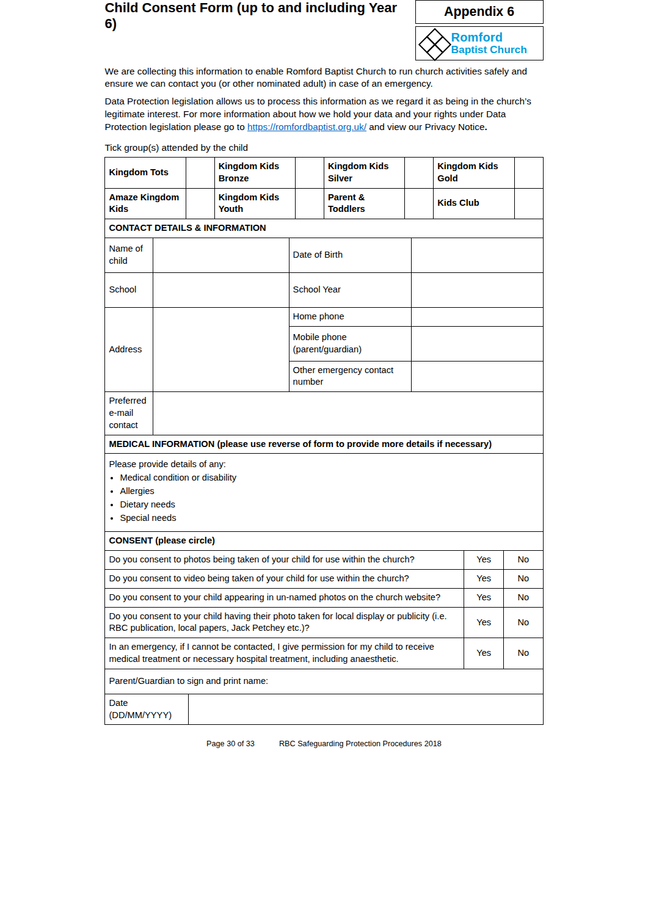Child Consent Form (up to and including Year 6)
Appendix 6
Romford
Baptist Church
We are collecting this information to enable Romford Baptist Church to run church activities safely and ensure we can contact you (or other nominated adult) in case of an emergency.
Data Protection legislation allows us to process this information as we regard it as being in the church’s legitimate interest. For more information about how we hold your data and your rights under Data Protection legislation please go to https://romfordbaptist.org.uk/ and view our Privacy Notice.
Tick group(s) attended by the child
| Kingdom Tots | | Kingdom Kids Bronze | | Kingdom Kids Silver | | Kingdom Kids Gold | |
| Amaze Kingdom Kids | | Kingdom Kids Youth | | Parent & Toddlers | | Kids Club | |
| CONTACT DETAILS & INFORMATION |
| Name of child | | Date of Birth | |
| School | | School Year | |
| Address | | Home phone | |
| Mobile phone (parent/guardian) | |
| Other emergency contact number | |
| Preferred e-mail contact | |
| MEDICAL INFORMATION (please use reverse of form to provide more details if necessary) |
| Please provide details of any: Medical condition or disability Allergies Dietary needs Special needs |
| CONSENT (please circle) |
| Do you consent to photos being taken of your child for use within the church? | Yes | No |
| Do you consent to video being taken of your child for use within the church? | Yes | No |
| Do you consent to your child appearing in un-named photos on the church website? | Yes | No |
| Do you consent to your child having their photo taken for local display or publicity (i.e. RBC publication, local papers, Jack Petchey etc.)? | Yes | No |
| In an emergency, if I cannot be contacted, I give permission for my child to receive medical treatment or necessary hospital treatment, including anaesthetic. | Yes | No |
| Parent/Guardian to sign and print name: |
| Date (DD/MM/YYYY) | |
Page 30 of 33
RBC Safeguarding Protection Procedures 2018